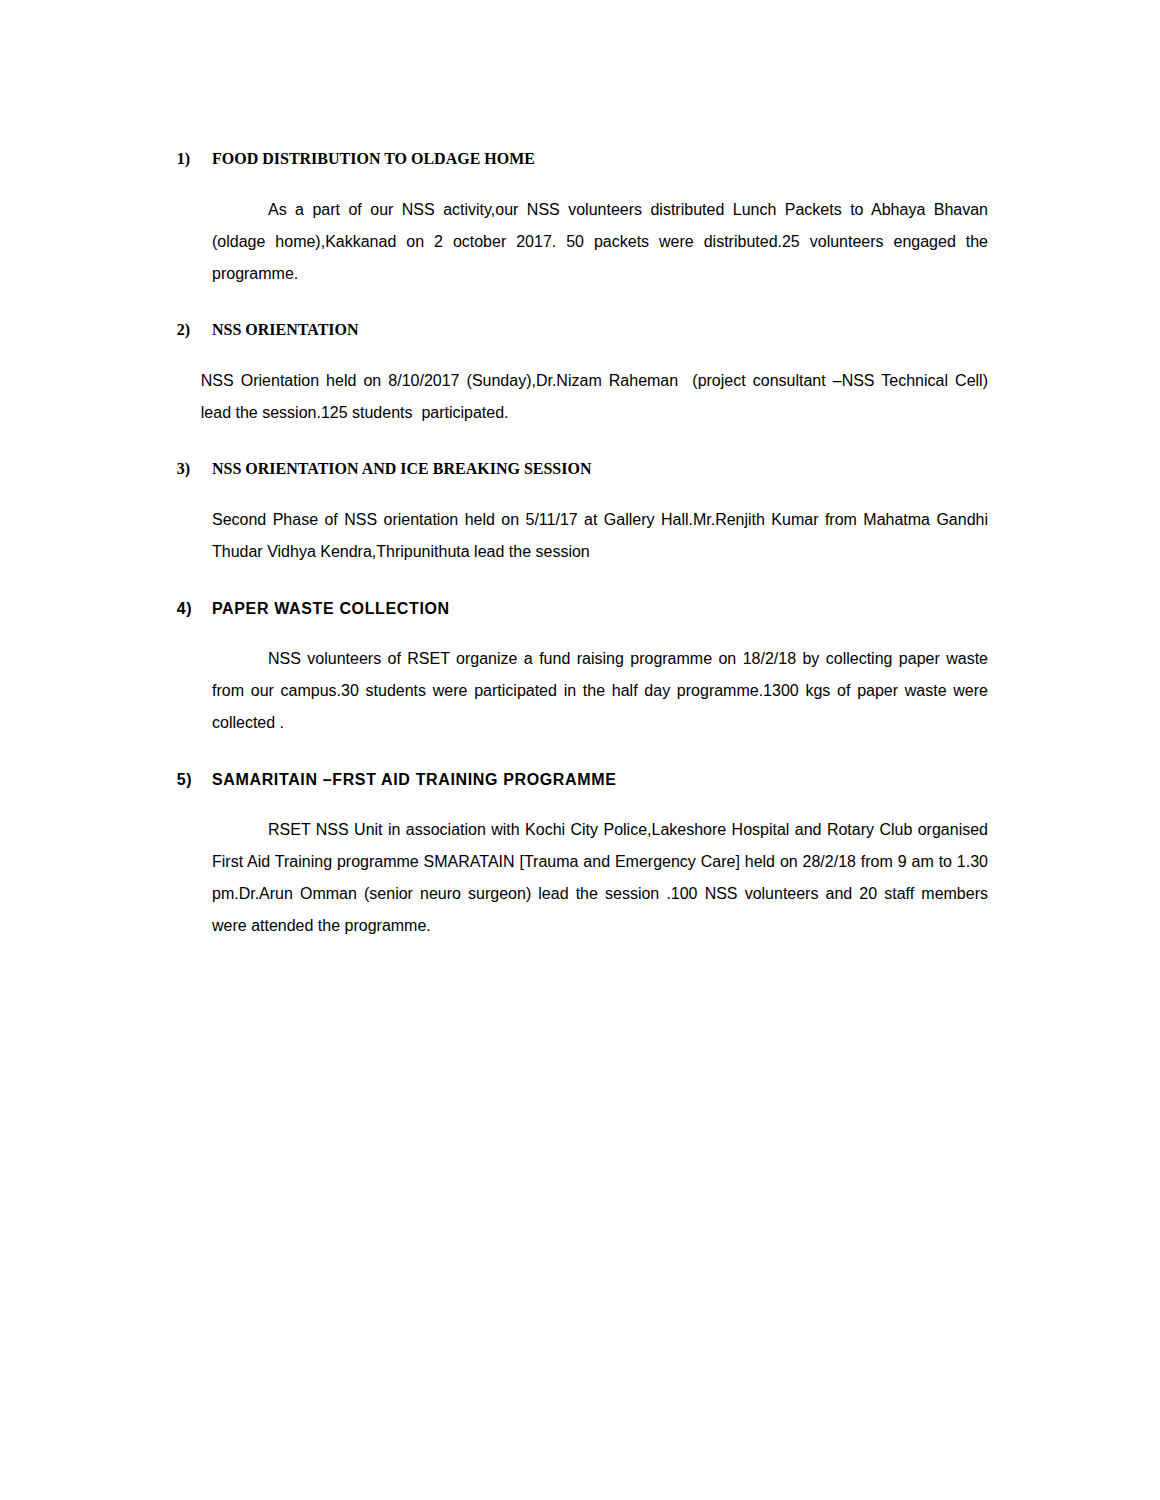FOOD DISTRIBUTION TO OLDAGE HOME
As a part of our NSS activity,our NSS volunteers distributed Lunch Packets to Abhaya Bhavan (oldage home),Kakkanad on 2 october 2017. 50 packets were distributed.25 volunteers engaged the programme.
NSS ORIENTATION
NSS Orientation held on 8/10/2017 (Sunday),Dr.Nizam Raheman (project consultant –NSS Technical Cell) lead the session.125 students participated.
NSS ORIENTATION AND ICE BREAKING SESSION
Second Phase of NSS orientation held on 5/11/17 at Gallery Hall.Mr.Renjith Kumar from Mahatma Gandhi Thudar Vidhya Kendra,Thripunithuta lead the session
PAPER WASTE COLLECTION
NSS volunteers of RSET organize a fund raising programme on 18/2/18 by collecting paper waste from our campus.30 students were participated in the half day programme.1300 kgs of paper waste were collected .
SAMARITAIN –FRST AID TRAINING PROGRAMME
RSET NSS Unit in association with Kochi City Police,Lakeshore Hospital and Rotary Club organised First Aid Training programme SMARATAIN [Trauma and Emergency Care] held on 28/2/18 from 9 am to 1.30 pm.Dr.Arun Omman (senior neuro surgeon) lead the session .100 NSS volunteers and 20 staff members were attended the programme.